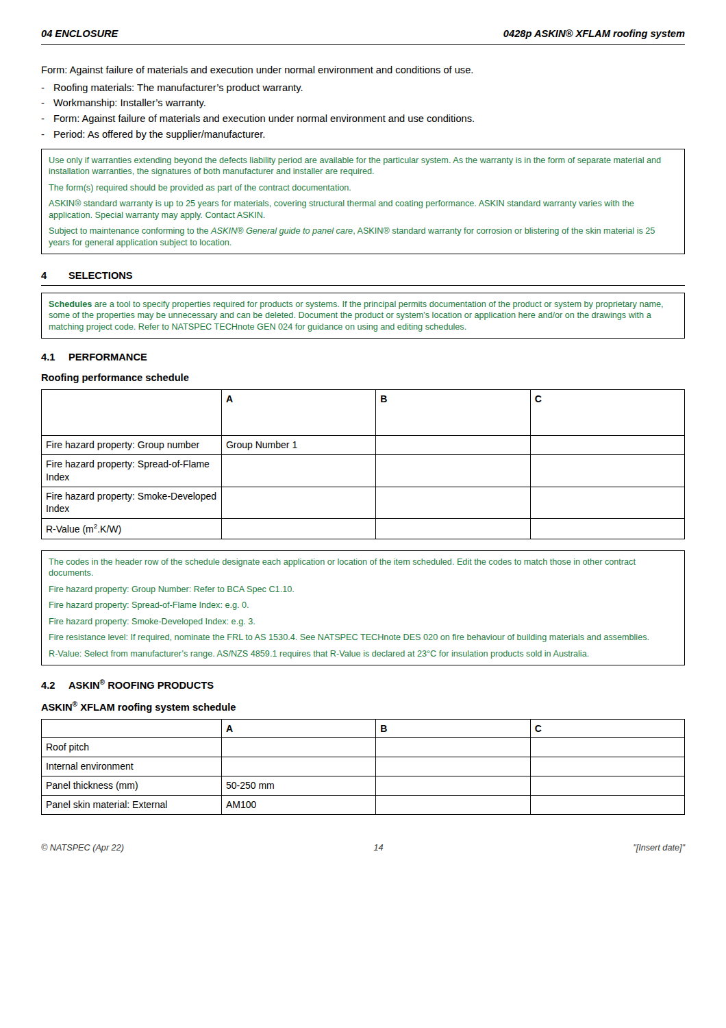04 ENCLOSURE
0428p ASKIN® XFLAM roofing system
Form: Against failure of materials and execution under normal environment and conditions of use.
Roofing materials: The manufacturer’s product warranty.
Workmanship: Installer’s warranty.
Form: Against failure of materials and execution under normal environment and use conditions.
Period: As offered by the supplier/manufacturer.
Use only if warranties extending beyond the defects liability period are available for the particular system. As the warranty is in the form of separate material and installation warranties, the signatures of both manufacturer and installer are required.
The form(s) required should be provided as part of the contract documentation.
ASKIN® standard warranty is up to 25 years for materials, covering structural thermal and coating performance. ASKIN standard warranty varies with the application. Special warranty may apply. Contact ASKIN.
Subject to maintenance conforming to the ASKIN® General guide to panel care, ASKIN® standard warranty for corrosion or blistering of the skin material is 25 years for general application subject to location.
4 SELECTIONS
Schedules are a tool to specify properties required for products or systems. If the principal permits documentation of the product or system by proprietary name, some of the properties may be unnecessary and can be deleted. Document the product or system's location or application here and/or on the drawings with a matching project code. Refer to NATSPEC TECHnote GEN 024 for guidance on using and editing schedules.
4.1 PERFORMANCE
Roofing performance schedule
| | A | B | C |
| --- | --- | --- | --- |
| Fire hazard property: Group number | Group Number 1 | | |
| Fire hazard property: Spread-of-Flame Index | | | |
| Fire hazard property: Smoke-Developed Index | | | |
| R-Value (m 2 .K/W) | | | |
The codes in the header row of the schedule designate each application or location of the item scheduled. Edit the codes to match those in other contract documents.
Fire hazard property: Group Number: Refer to BCA Spec C1.10.
Fire hazard property: Spread-of-Flame Index: e.g. 0.
Fire hazard property: Smoke-Developed Index: e.g. 3.
Fire resistance level: If required, nominate the FRL to AS 1530.4. See NATSPEC TECHnote DES 020 on fire behaviour of building materials and assemblies.
R-Value: Select from manufacturer’s range. AS/NZS 4859.1 requires that R-Value is declared at 23°C for insulation products sold in Australia.
4.2 ASKIN® ROOFING PRODUCTS
ASKIN® XFLAM roofing system schedule
| | A | B | C |
| --- | --- | --- | --- |
| Roof pitch | | | |
| Internal environment | | | |
| Panel thickness (mm) | 50-250 mm | | |
| Panel skin material: External | AM100 | | |
© NATSPEC (Apr 22)
14
"[Insert date]"